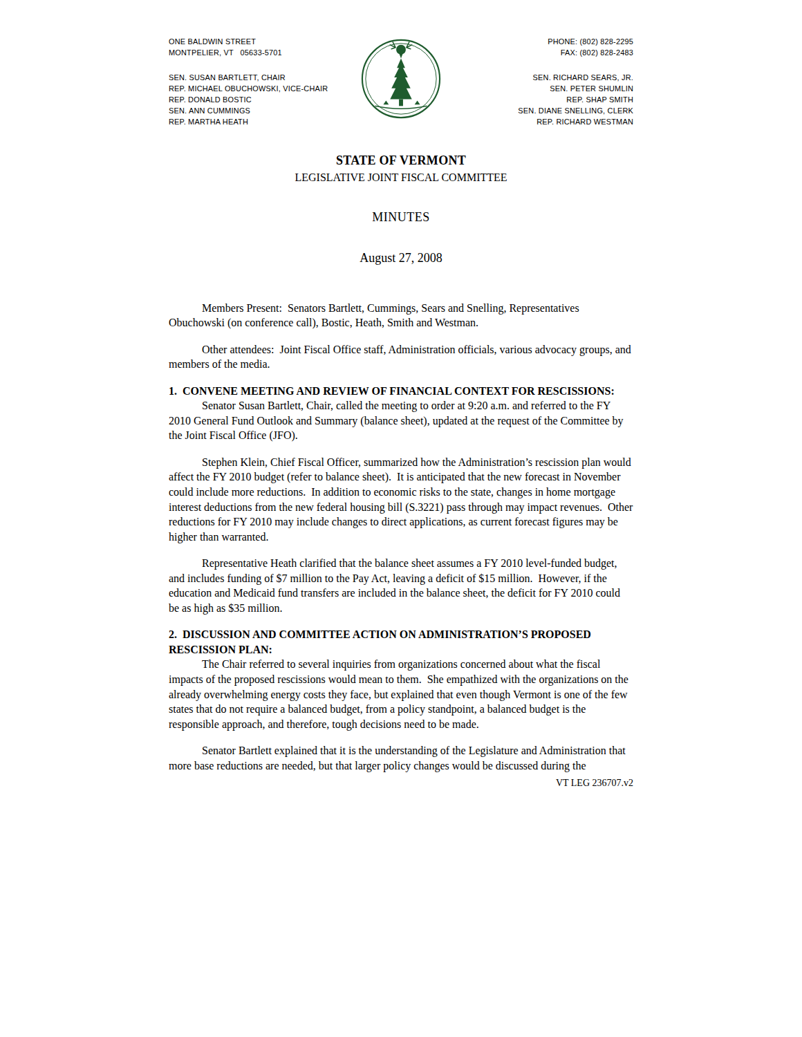ONE BALDWIN STREET
MONTPELIER, VT 05633-5701
SEN. SUSAN BARTLETT, CHAIR
REP. MICHAEL OBUCHOWSKI, VICE-CHAIR
REP. DONALD BOSTIC
SEN. ANN CUMMINGS
REP. MARTHA HEATH
PHONE: (802) 828-2295
FAX: (802) 828-2483
SEN. RICHARD SEARS, JR.
SEN. PETER SHUMLIN
REP. SHAP SMITH
SEN. DIANE SNELLING, CLERK
REP. RICHARD WESTMAN
STATE OF VERMONT
LEGISLATIVE JOINT FISCAL COMMITTEE
MINUTES
August 27, 2008
Members Present: Senators Bartlett, Cummings, Sears and Snelling, Representatives Obuchowski (on conference call), Bostic, Heath, Smith and Westman.
Other attendees: Joint Fiscal Office staff, Administration officials, various advocacy groups, and members of the media.
1. Convene Meeting and Review of Financial Context for Rescissions:
Senator Susan Bartlett, Chair, called the meeting to order at 9:20 a.m. and referred to the FY 2010 General Fund Outlook and Summary (balance sheet), updated at the request of the Committee by the Joint Fiscal Office (JFO).
Stephen Klein, Chief Fiscal Officer, summarized how the Administration’s rescission plan would affect the FY 2010 budget (refer to balance sheet). It is anticipated that the new forecast in November could include more reductions. In addition to economic risks to the state, changes in home mortgage interest deductions from the new federal housing bill (S.3221) pass through may impact revenues. Other reductions for FY 2010 may include changes to direct applications, as current forecast figures may be higher than warranted.
Representative Heath clarified that the balance sheet assumes a FY 2010 level-funded budget, and includes funding of $7 million to the Pay Act, leaving a deficit of $15 million. However, if the education and Medicaid fund transfers are included in the balance sheet, the deficit for FY 2010 could be as high as $35 million.
2. Discussion and Committee Action on Administration’s Proposed Rescission Plan:
The Chair referred to several inquiries from organizations concerned about what the fiscal impacts of the proposed rescissions would mean to them. She empathized with the organizations on the already overwhelming energy costs they face, but explained that even though Vermont is one of the few states that do not require a balanced budget, from a policy standpoint, a balanced budget is the responsible approach, and therefore, tough decisions need to be made.
Senator Bartlett explained that it is the understanding of the Legislature and Administration that more base reductions are needed, but that larger policy changes would be discussed during the
VT LEG 236707.v2